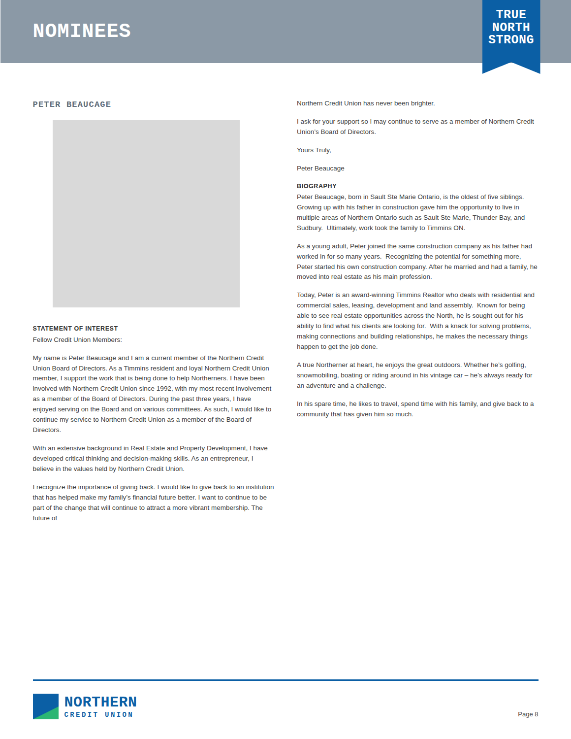Nominees
True North Strong
Peter Beaucage
Statement of Interest
Fellow Credit Union Members:
My name is Peter Beaucage and I am a current member of the Northern Credit Union Board of Directors. As a Timmins resident and loyal Northern Credit Union member, I support the work that is being done to help Northerners. I have been involved with Northern Credit Union since 1992, with my most recent involvement as a member of the Board of Directors. During the past three years, I have enjoyed serving on the Board and on various committees. As such, I would like to continue my service to Northern Credit Union as a member of the Board of Directors.
With an extensive background in Real Estate and Property Development, I have developed critical thinking and decision-making skills. As an entrepreneur, I believe in the values held by Northern Credit Union.
I recognize the importance of giving back. I would like to give back to an institution that has helped make my family’s financial future better. I want to continue to be part of the change that will continue to attract a more vibrant membership. The future of
Northern Credit Union has never been brighter.
I ask for your support so I may continue to serve as a member of Northern Credit Union’s Board of Directors.
Yours Truly,
Peter Beaucage
Biography
Peter Beaucage, born in Sault Ste Marie Ontario, is the oldest of five siblings. Growing up with his father in construction gave him the opportunity to live in multiple areas of Northern Ontario such as Sault Ste Marie, Thunder Bay, and Sudbury. Ultimately, work took the family to Timmins ON.
As a young adult, Peter joined the same construction company as his father had worked in for so many years. Recognizing the potential for something more, Peter started his own construction company. After he married and had a family, he moved into real estate as his main profession.
Today, Peter is an award-winning Timmins Realtor who deals with residential and commercial sales, leasing, development and land assembly. Known for being able to see real estate opportunities across the North, he is sought out for his ability to find what his clients are looking for. With a knack for solving problems, making connections and building relationships, he makes the necessary things happen to get the job done.
A true Northerner at heart, he enjoys the great outdoors. Whether he’s golfing, snowmobiling, boating or riding around in his vintage car – he’s always ready for an adventure and a challenge.
In his spare time, he likes to travel, spend time with his family, and give back to a community that has given him so much.
NORTHERN CREDIT UNION
Page 8